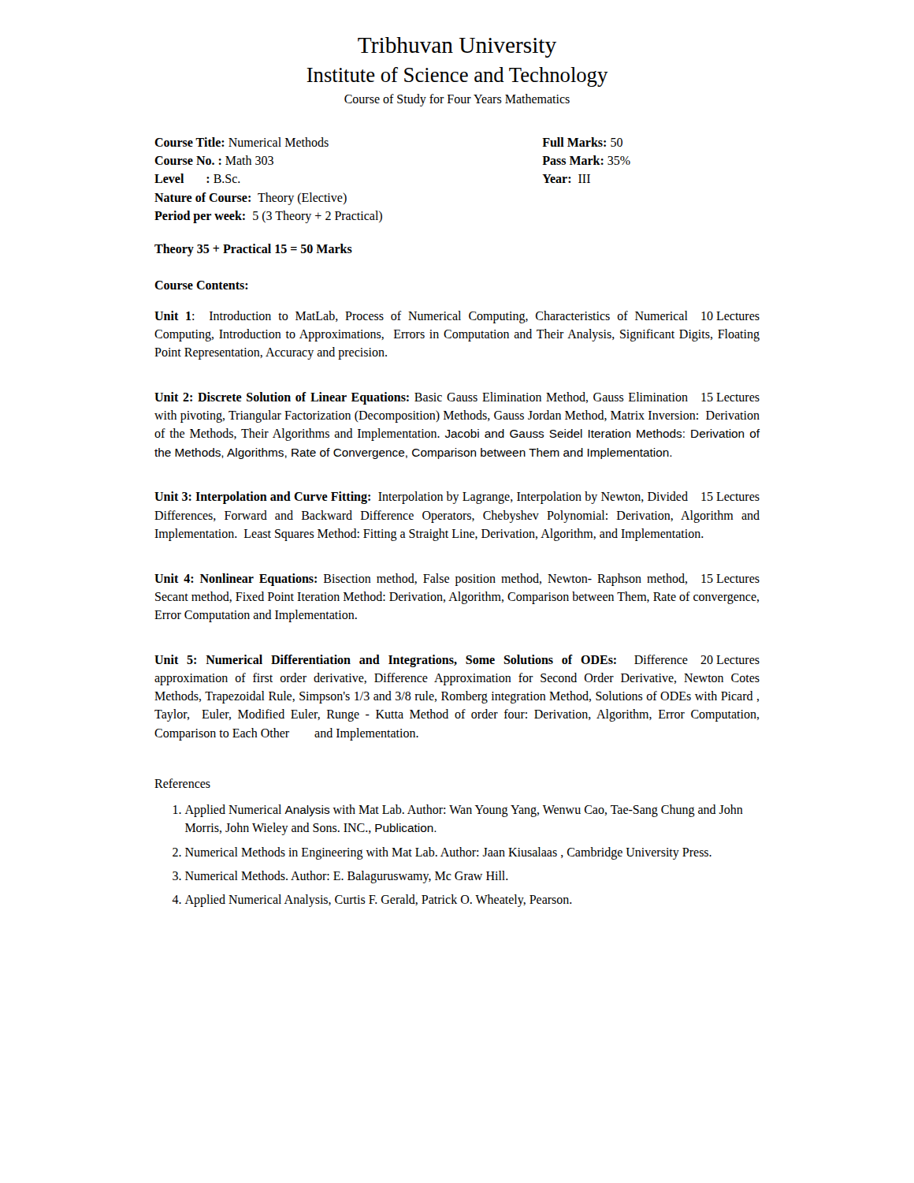Tribhuvan University
Institute of Science and Technology
Course of Study for Four Years Mathematics
| Course Title: Numerical Methods | Full Marks: 50 |
| Course No. : Math 303 | Pass Mark: 35% |
| Level : B.Sc. | Year: III |
| Nature of Course: Theory (Elective) | |
| Period per week: 5 (3 Theory + 2 Practical) | |
Theory 35 + Practical 15 = 50 Marks
Course Contents:
10 Lectures
Unit 1: Introduction to MatLab, Process of Numerical Computing, Characteristics of Numerical Computing, Introduction to Approximations, Errors in Computation and Their Analysis, Significant Digits, Floating Point Representation, Accuracy and precision.
15 Lectures
Unit 2: Discrete Solution of Linear Equations: Basic Gauss Elimination Method, Gauss Elimination with pivoting, Triangular Factorization (Decomposition) Methods, Gauss Jordan Method, Matrix Inversion: Derivation of the Methods, Their Algorithms and Implementation. Jacobi and Gauss Seidel Iteration Methods: Derivation of the Methods, Algorithms, Rate of Convergence, Comparison between Them and Implementation.
15 Lectures
Unit 3: Interpolation and Curve Fitting: Interpolation by Lagrange, Interpolation by Newton, Divided Differences, Forward and Backward Difference Operators, Chebyshev Polynomial: Derivation, Algorithm and Implementation. Least Squares Method: Fitting a Straight Line, Derivation, Algorithm, and Implementation.
15 Lectures
Unit 4: Nonlinear Equations: Bisection method, False position method, Newton- Raphson method, Secant method, Fixed Point Iteration Method: Derivation, Algorithm, Comparison between Them, Rate of convergence, Error Computation and Implementation.
20 Lectures
Unit 5: Numerical Differentiation and Integrations, Some Solutions of ODEs: Difference approximation of first order derivative, Difference Approximation for Second Order Derivative, Newton Cotes Methods, Trapezoidal Rule, Simpson's 1/3 and 3/8 rule, Romberg integration Method, Solutions of ODEs with Picard , Taylor, Euler, Modified Euler, Runge - Kutta Method of order four: Derivation, Algorithm, Error Computation, Comparison to Each Other and Implementation.
References
Applied Numerical Analysis with Mat Lab. Author: Wan Young Yang, Wenwu Cao, Tae-Sang Chung and John Morris, John Wieley and Sons. INC., Publication.
Numerical Methods in Engineering with Mat Lab. Author: Jaan Kiusalaas , Cambridge University Press.
Numerical Methods. Author: E. Balaguruswamy, Mc Graw Hill.
Applied Numerical Analysis, Curtis F. Gerald, Patrick O. Wheately, Pearson.